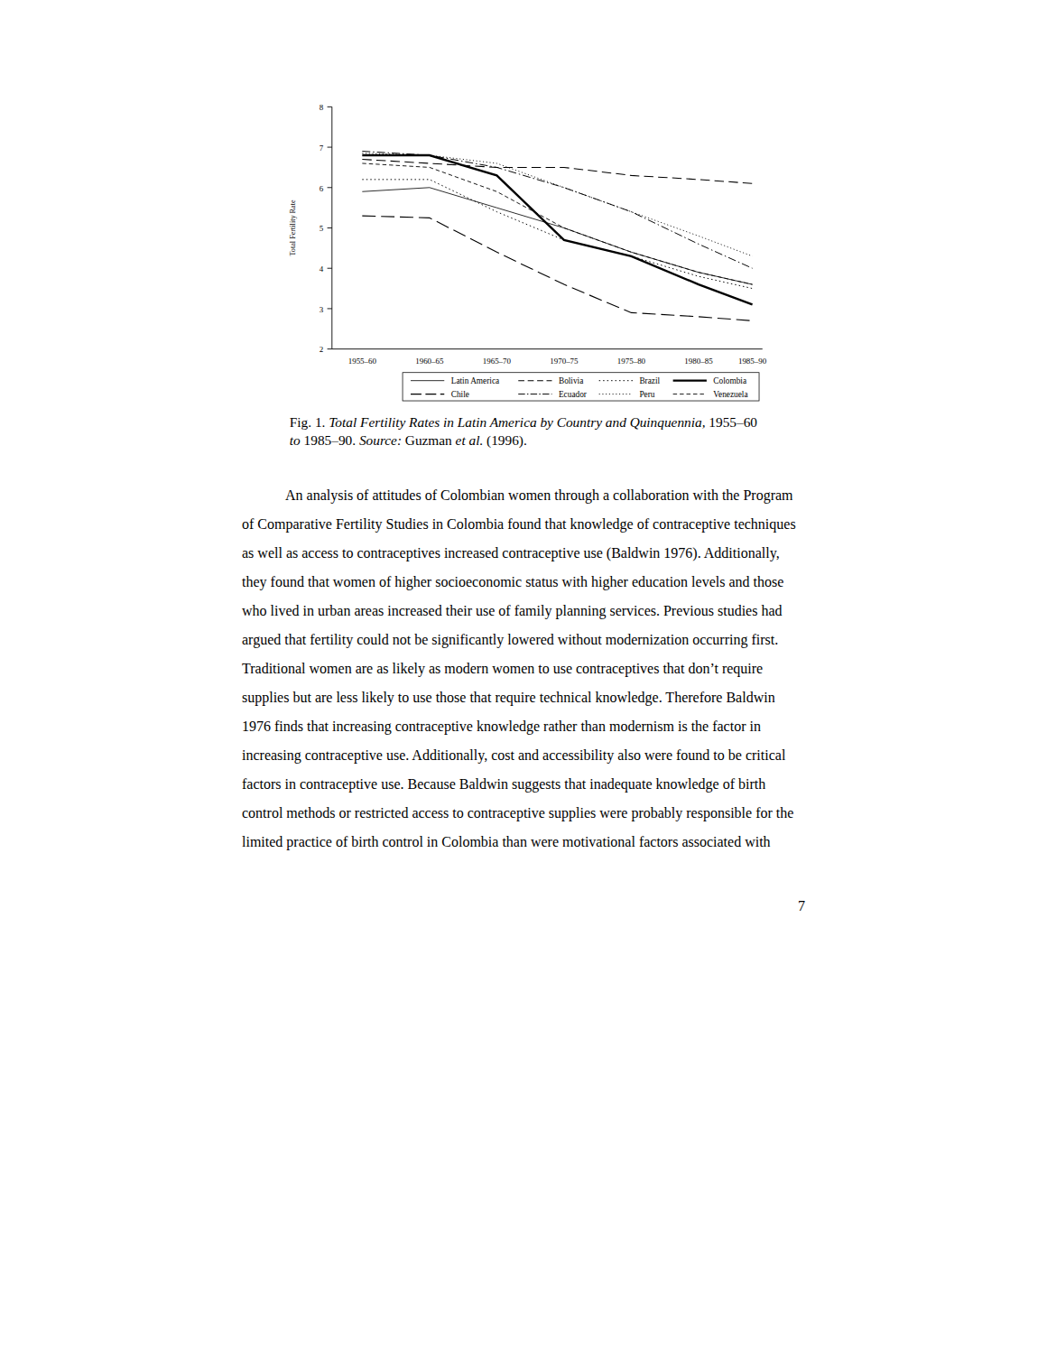8 7 6 5 4 3 2 Total Fertility Rate 1955–60 1960–65 1965–70 1970–75 1975–80 1980–85 1985–90 Latin America Bolivia Brazil Colombia Chile Ecuador Peru Venezuela
Fig. 1. Total Fertility Rates in Latin America by Country and Quinquennia, 1955–60 to 1985–90. Source: Guzman et al. (1996).
An analysis of attitudes of Colombian women through a collaboration with the Program of Comparative Fertility Studies in Colombia found that knowledge of contraceptive techniques as well as access to contraceptives increased contraceptive use (Baldwin 1976). Additionally, they found that women of higher socioeconomic status with higher education levels and those who lived in urban areas increased their use of family planning services. Previous studies had argued that fertility could not be significantly lowered without modernization occurring first. Traditional women are as likely as modern women to use contraceptives that don’t require supplies but are less likely to use those that require technical knowledge. Therefore Baldwin 1976 finds that increasing contraceptive knowledge rather than modernism is the factor in increasing contraceptive use. Additionally, cost and accessibility also were found to be critical factors in contraceptive use. Because Baldwin suggests that inadequate knowledge of birth control methods or restricted access to contraceptive supplies were probably responsible for the limited practice of birth control in Colombia than were motivational factors associated with
7